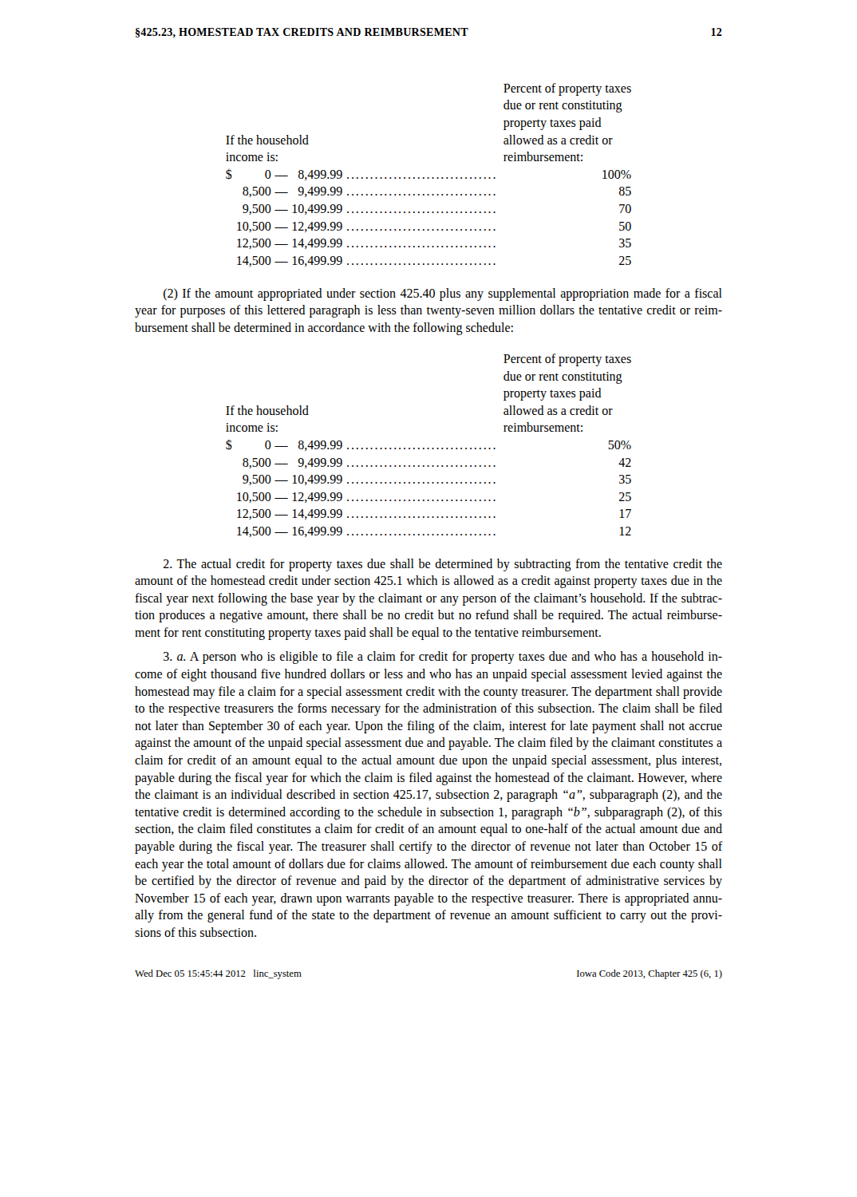§425.23, Homestead Tax Credits and Reimbursement 12
| | Percent of property taxes |
| | due or rent constituting |
| | property taxes paid |
| If the household | allowed as a credit or |
| income is: | reimbursement: |
| $ | 0 | — | 8,499.99 | ................................ | 100% |
| | 8,500 | — | 9,499.99 | ................................ | 85 |
| | 9,500 | — | 10,499.99 | ................................ | 70 |
| | 10,500 | — | 12,499.99 | ................................ | 50 |
| | 12,500 | — | 14,499.99 | ................................ | 35 |
| | 14,500 | — | 16,499.99 | ................................ | 25 |
(2) If the amount appropriated under section 425.40 plus any supplemental appropriation made for a fiscal year for purposes of this lettered paragraph is less than twenty-seven million dollars the tentative credit or reimbursement shall be determined in accordance with the following schedule:
| | Percent of property taxes |
| | due or rent constituting |
| | property taxes paid |
| If the household | allowed as a credit or |
| income is: | reimbursement: |
| $ | 0 | — | 8,499.99 | ................................ | 50% |
| | 8,500 | — | 9,499.99 | ................................ | 42 |
| | 9,500 | — | 10,499.99 | ................................ | 35 |
| | 10,500 | — | 12,499.99 | ................................ | 25 |
| | 12,500 | — | 14,499.99 | ................................ | 17 |
| | 14,500 | — | 16,499.99 | ................................ | 12 |
2. The actual credit for property taxes due shall be determined by subtracting from the tentative credit the amount of the homestead credit under section 425.1 which is allowed as a credit against property taxes due in the fiscal year next following the base year by the claimant or any person of the claimant’s household. If the subtraction produces a negative amount, there shall be no credit but no refund shall be required. The actual reimbursement for rent constituting property taxes paid shall be equal to the tentative reimbursement.
3. a. A person who is eligible to file a claim for credit for property taxes due and who has a household income of eight thousand five hundred dollars or less and who has an unpaid special assessment levied against the homestead may file a claim for a special assessment credit with the county treasurer. The department shall provide to the respective treasurers the forms necessary for the administration of this subsection. The claim shall be filed not later than September 30 of each year. Upon the filing of the claim, interest for late payment shall not accrue against the amount of the unpaid special assessment due and payable. The claim filed by the claimant constitutes a claim for credit of an amount equal to the actual amount due upon the unpaid special assessment, plus interest, payable during the fiscal year for which the claim is filed against the homestead of the claimant. However, where the claimant is an individual described in section 425.17, subsection 2, paragraph “a”, subparagraph (2), and the tentative credit is determined according to the schedule in subsection 1, paragraph “b”, subparagraph (2), of this section, the claim filed constitutes a claim for credit of an amount equal to one-half of the actual amount due and payable during the fiscal year. The treasurer shall certify to the director of revenue not later than October 15 of each year the total amount of dollars due for claims allowed. The amount of reimbursement due each county shall be certified by the director of revenue and paid by the director of the department of administrative services by November 15 of each year, drawn upon warrants payable to the respective treasurer. There is appropriated annually from the general fund of the state to the department of revenue an amount sufficient to carry out the provisions of this subsection.
Wed Dec 05 15:45:44 2012 linc_system Iowa Code 2013, Chapter 425 (6, 1)